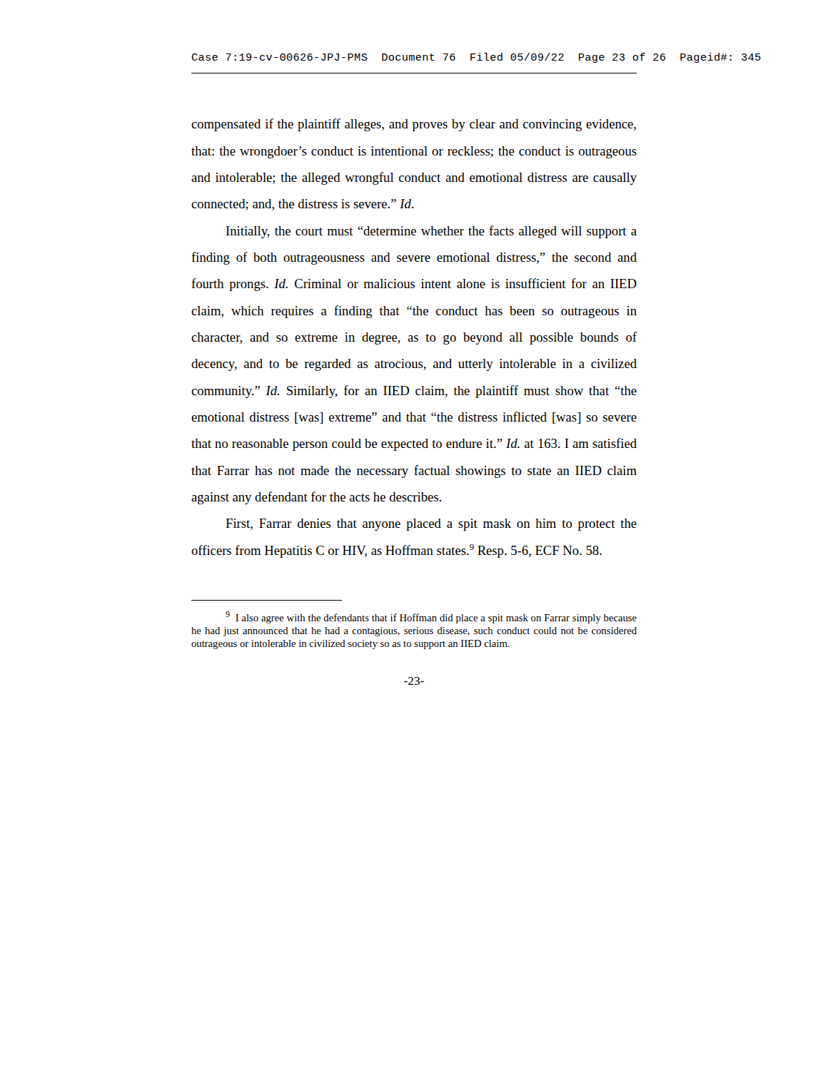Case 7:19-cv-00626-JPJ-PMS Document 76 Filed 05/09/22 Page 23 of 26 Pageid#: 345
compensated if the plaintiff alleges, and proves by clear and convincing evidence, that: the wrongdoer’s conduct is intentional or reckless; the conduct is outrageous and intolerable; the alleged wrongful conduct and emotional distress are causally connected; and, the distress is severe.” Id.
Initially, the court must “determine whether the facts alleged will support a finding of both outrageousness and severe emotional distress,” the second and fourth prongs. Id. Criminal or malicious intent alone is insufficient for an IIED claim, which requires a finding that “the conduct has been so outrageous in character, and so extreme in degree, as to go beyond all possible bounds of decency, and to be regarded as atrocious, and utterly intolerable in a civilized community.” Id. Similarly, for an IIED claim, the plaintiff must show that “the emotional distress [was] extreme” and that “the distress inflicted [was] so severe that no reasonable person could be expected to endure it.” Id. at 163. I am satisfied that Farrar has not made the necessary factual showings to state an IIED claim against any defendant for the acts he describes.
First, Farrar denies that anyone placed a spit mask on him to protect the officers from Hepatitis C or HIV, as Hoffman states.9 Resp. 5-6, ECF No. 58.
9 I also agree with the defendants that if Hoffman did place a spit mask on Farrar simply because he had just announced that he had a contagious, serious disease, such conduct could not be considered outrageous or intolerable in civilized society so as to support an IIED claim.
-23-